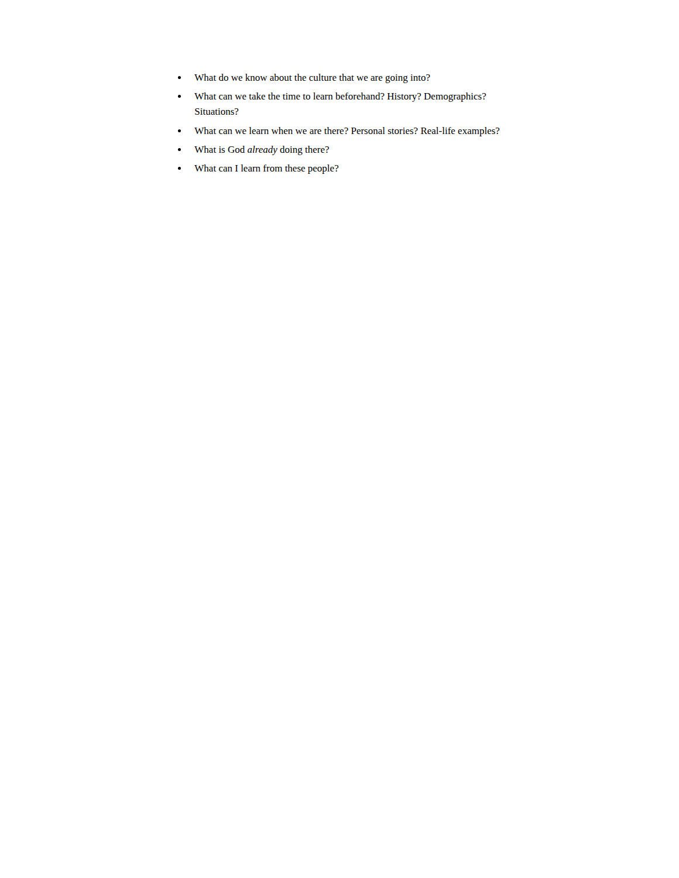What do we know about the culture that we are going into?
What can we take the time to learn beforehand? History? Demographics? Situations?
What can we learn when we are there? Personal stories? Real-life examples?
What is God already doing there?
What can I learn from these people?